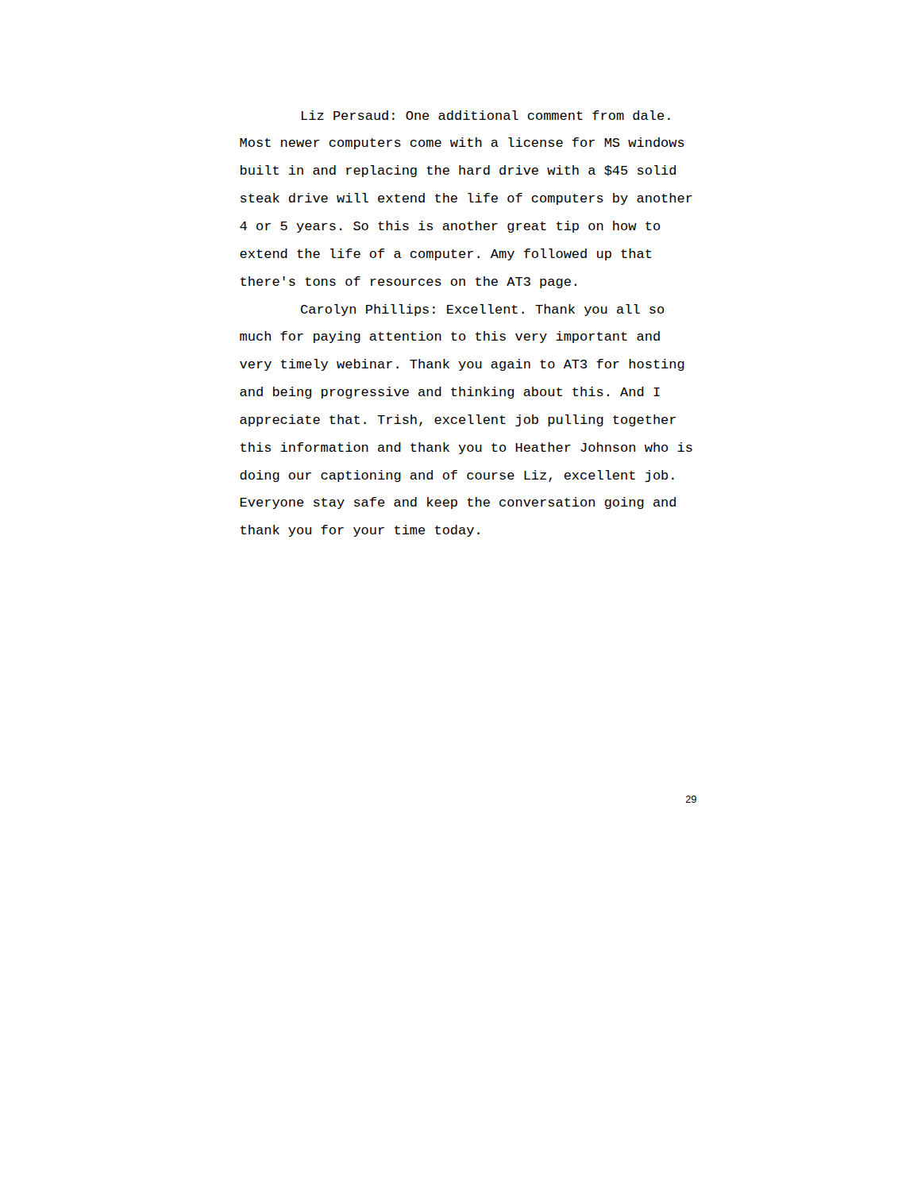Liz Persaud: One additional comment from dale. Most newer computers come with a license for MS windows built in and replacing the hard drive with a $45 solid steak drive will extend the life of computers by another 4 or 5 years. So this is another great tip on how to extend the life of a computer. Amy followed up that there's tons of resources on the AT3 page.
Carolyn Phillips: Excellent. Thank you all so much for paying attention to this very important and very timely webinar. Thank you again to AT3 for hosting and being progressive and thinking about this. And I appreciate that. Trish, excellent job pulling together this information and thank you to Heather Johnson who is doing our captioning and of course Liz, excellent job. Everyone stay safe and keep the conversation going and thank you for your time today.
29